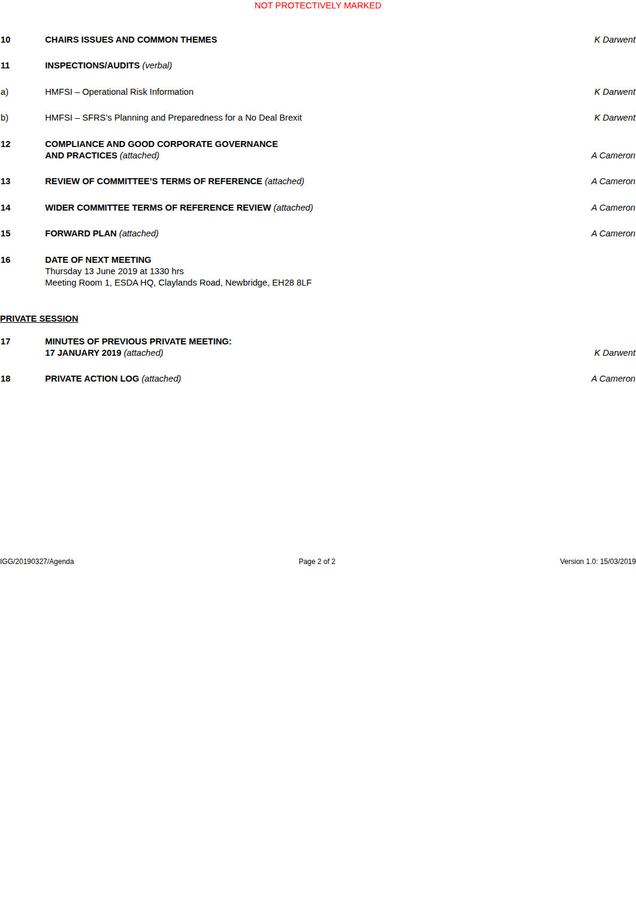NOT PROTECTIVELY MARKED
| 10 | CHAIRS ISSUES AND COMMON THEMES | K Darwent |
| 11 | INSPECTIONS/AUDITS (verbal) | |
| a) | HMFSI – Operational Risk Information | K Darwent |
| b) | HMFSI – SFRS’s Planning and Preparedness for a No Deal Brexit | K Darwent |
| 12 | COMPLIANCE AND GOOD CORPORATE GOVERNANCE AND PRACTICES (attached) | A Cameron |
| 13 | REVIEW OF COMMITTEE’S TERMS OF REFERENCE (attached) | A Cameron |
| 14 | WIDER COMMITTEE TERMS OF REFERENCE REVIEW (attached) | A Cameron |
| 15 | FORWARD PLAN (attached) | A Cameron |
| 16 | DATE OF NEXT MEETING Thursday 13 June 2019 at 1330 hrs Meeting Room 1, ESDA HQ, Claylands Road, Newbridge, EH28 8LF | |
PRIVATE SESSION
| 17 | MINUTES OF PREVIOUS PRIVATE MEETING: 17 JANUARY 2019 (attached) | K Darwent |
| 18 | PRIVATE ACTION LOG (attached) | A Cameron |
IGG/20190327/Agenda Page 2 of 2 Version 1.0: 15/03/2019